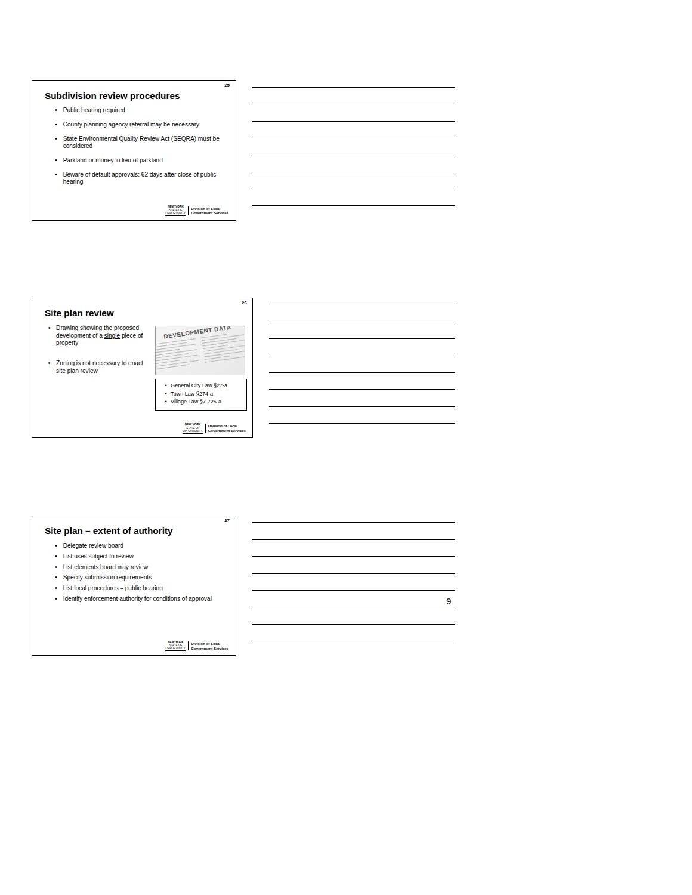25
Subdivision review procedures
Public hearing required
County planning agency referral may be necessary
State Environmental Quality Review Act (SEQRA) must be considered
Parkland or money in lieu of parkland
Beware of default approvals: 62 days after close of public hearing
NEW YORK
STATE OF
OPPORTUNITY.
Division of Local
Government Services
26
Site plan review
Drawing showing the proposed development of a single piece of property
Zoning is not necessary to enact site plan review
DEVELOPMENT DATA
General City Law §27-a
Town Law §274-a
Village Law §7-725-a
NEW YORK
STATE OF
OPPORTUNITY.
Division of Local
Government Services
27
Site plan – extent of authority
Delegate review board
List uses subject to review
List elements board may review
Specify submission requirements
List local procedures – public hearing
Identify enforcement authority for conditions of approval
NEW YORK
STATE OF
OPPORTUNITY.
Division of Local
Government Services
9